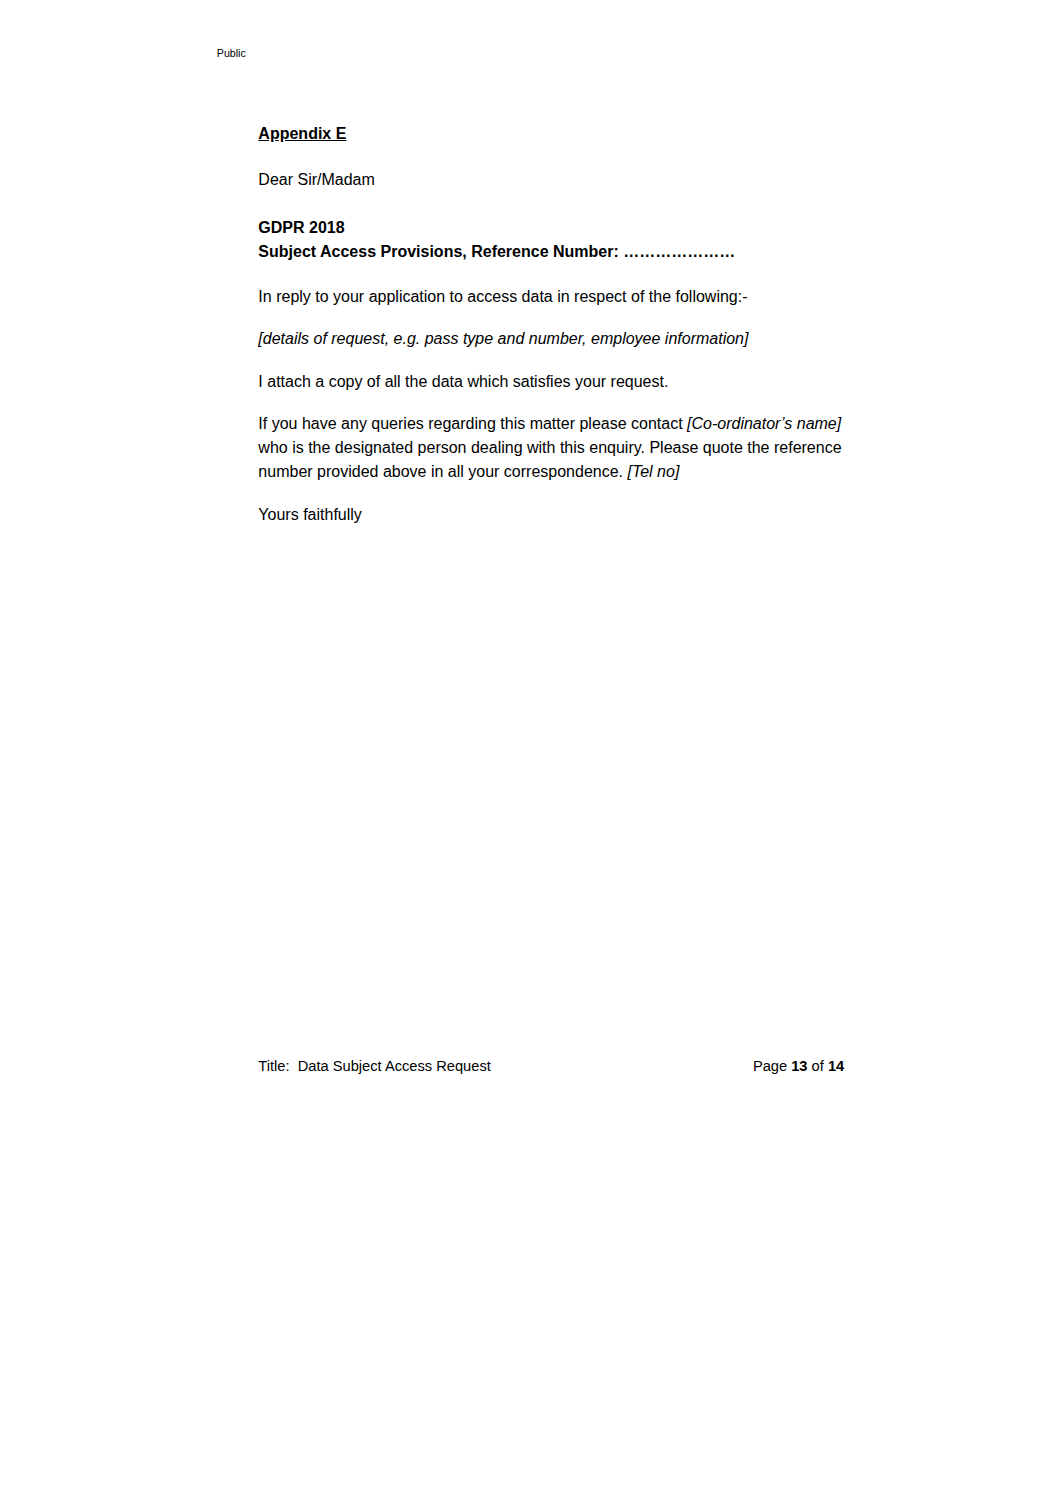Public
Appendix E
Dear Sir/Madam
GDPR 2018 Subject Access Provisions, Reference Number: …………………
In reply to your application to access data in respect of the following:-
[details of request, e.g. pass type and number, employee information]
I attach a copy of all the data which satisfies your request.
If you have any queries regarding this matter please contact [Co-ordinator’s name] who is the designated person dealing with this enquiry. Please quote the reference number provided above in all your correspondence. [Tel no]
Yours faithfully
Title: Data Subject Access Request
Page 13 of 14